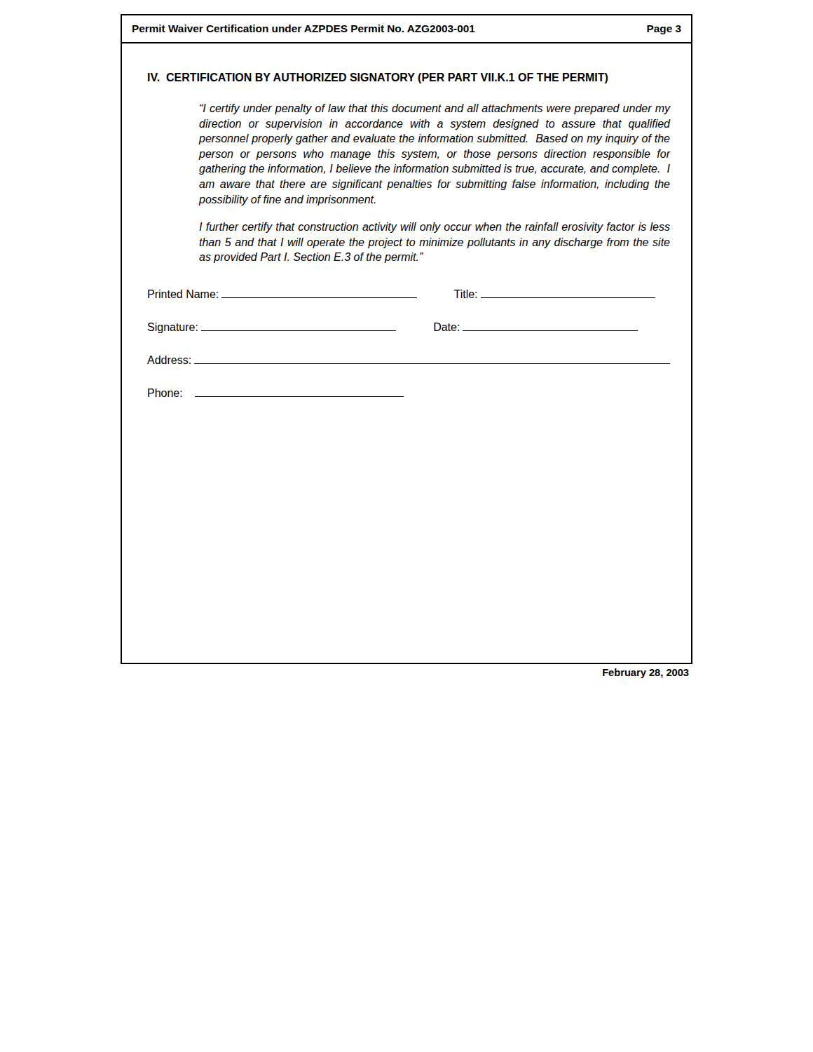Permit Waiver Certification under AZPDES Permit No. AZG2003-001 Page 3
IV. CERTIFICATION BY AUTHORIZED SIGNATORY (PER PART VII.K.1 OF THE PERMIT)
“I certify under penalty of law that this document and all attachments were prepared under my direction or supervision in accordance with a system designed to assure that qualified personnel properly gather and evaluate the information submitted. Based on my inquiry of the person or persons who manage this system, or those persons direction responsible for gathering the information, I believe the information submitted is true, accurate, and complete. I am aware that there are significant penalties for submitting false information, including the possibility of fine and imprisonment.
I further certify that construction activity will only occur when the rainfall erosivity factor is less than 5 and that I will operate the project to minimize pollutants in any discharge from the site as provided Part I. Section E.3 of the permit.”
Printed Name:
Title:
Signature:
Date:
Address:
Phone:
February 28, 2003